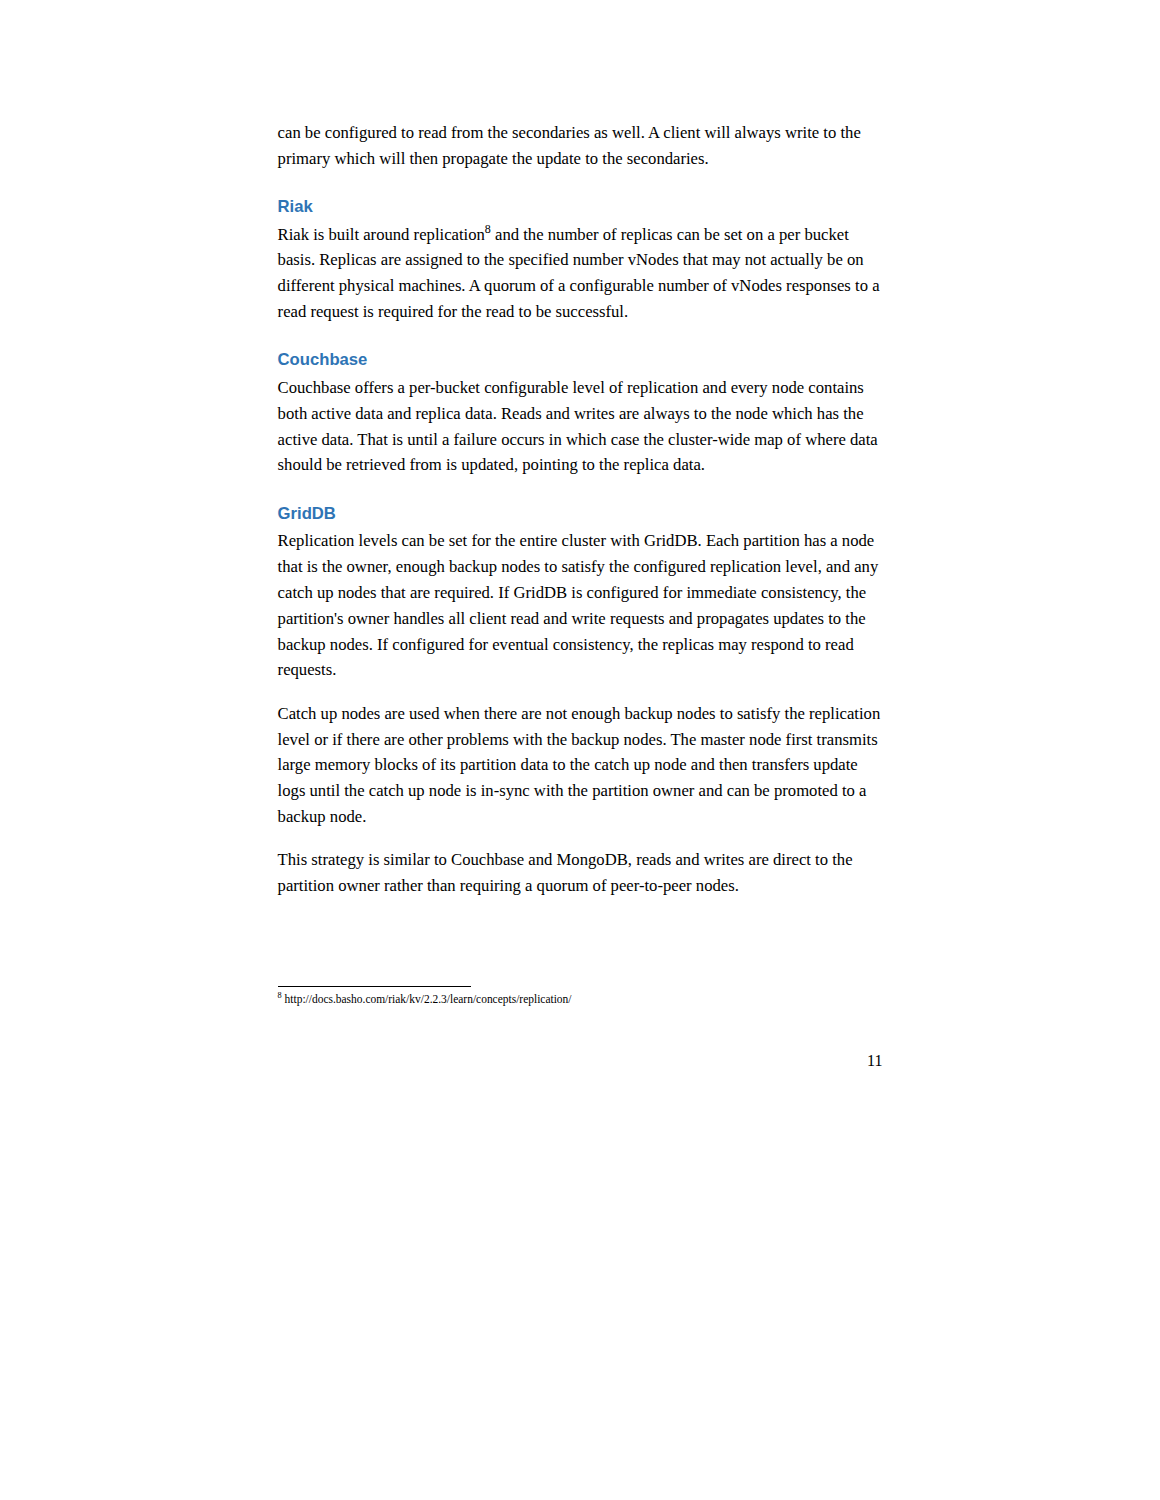can be configured to read from the secondaries as well. A client will always write to the primary which will then propagate the update to the secondaries.
Riak
Riak is built around replication8 and the number of replicas can be set on a per bucket basis. Replicas are assigned to the specified number vNodes that may not actually be on different physical machines. A quorum of a configurable number of vNodes responses to a read request is required for the read to be successful.
Couchbase
Couchbase offers a per-bucket configurable level of replication and every node contains both active data and replica data. Reads and writes are always to the node which has the active data. That is until a failure occurs in which case the cluster-wide map of where data should be retrieved from is updated, pointing to the replica data.
GridDB
Replication levels can be set for the entire cluster with GridDB. Each partition has a node that is the owner, enough backup nodes to satisfy the configured replication level, and any catch up nodes that are required. If GridDB is configured for immediate consistency, the partition's owner handles all client read and write requests and propagates updates to the backup nodes. If configured for eventual consistency, the replicas may respond to read requests.
Catch up nodes are used when there are not enough backup nodes to satisfy the replication level or if there are other problems with the backup nodes. The master node first transmits large memory blocks of its partition data to the catch up node and then transfers update logs until the catch up node is in-sync with the partition owner and can be promoted to a backup node.
This strategy is similar to Couchbase and MongoDB, reads and writes are direct to the partition owner rather than requiring a quorum of peer-to-peer nodes.
8 http://docs.basho.com/riak/kv/2.2.3/learn/concepts/replication/
11